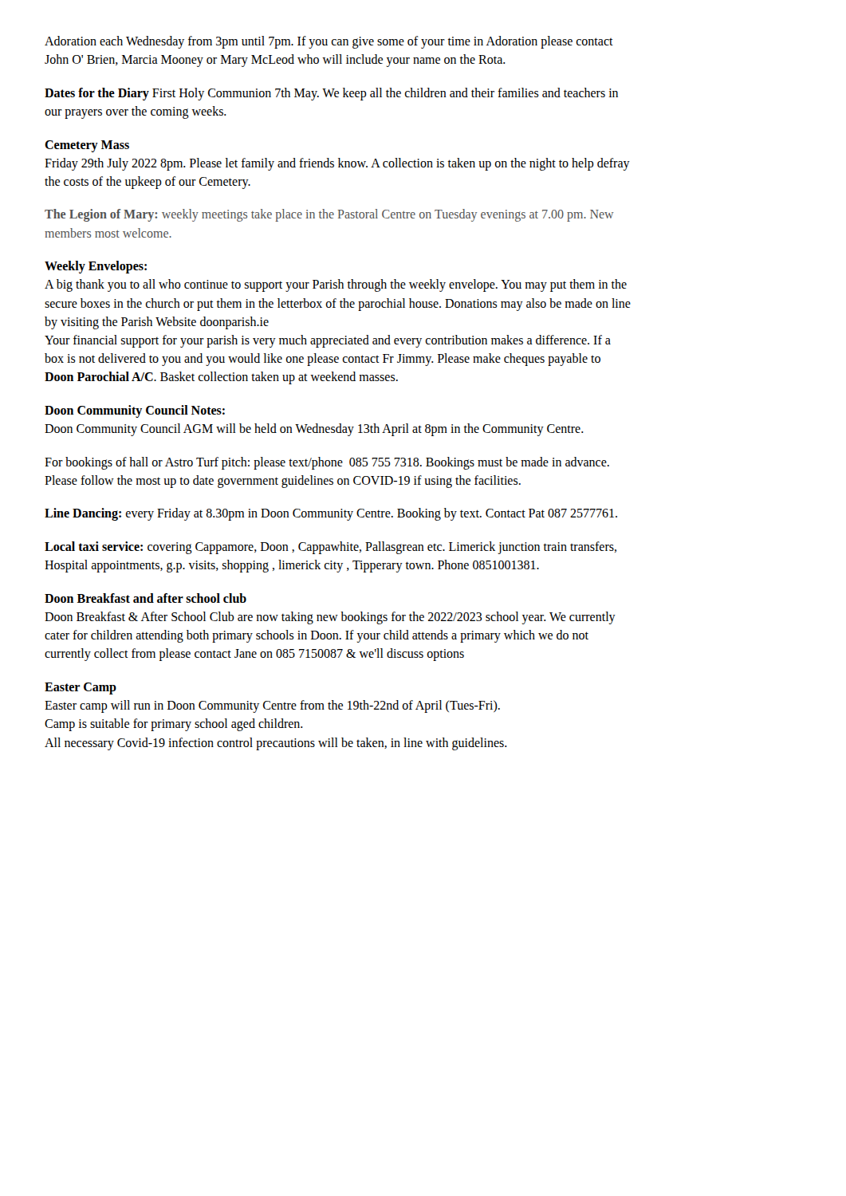Adoration each Wednesday from 3pm until 7pm. If you can give some of your time in Adoration please contact John O' Brien, Marcia Mooney or Mary McLeod who will include your name on the Rota.
Dates for the Diary First Holy Communion 7th May. We keep all the children and their families and teachers in our prayers over the coming weeks.
Cemetery Mass
Friday 29th July 2022 8pm. Please let family and friends know. A collection is taken up on the night to help defray the costs of the upkeep of our Cemetery.
The Legion of Mary: weekly meetings take place in the Pastoral Centre on Tuesday evenings at 7.00 pm. New members most welcome.
Weekly Envelopes:
A big thank you to all who continue to support your Parish through the weekly envelope. You may put them in the secure boxes in the church or put them in the letterbox of the parochial house. Donations may also be made on line by visiting the Parish Website doonparish.ie
Your financial support for your parish is very much appreciated and every contribution makes a difference. If a box is not delivered to you and you would like one please contact Fr Jimmy. Please make cheques payable to Doon Parochial A/C. Basket collection taken up at weekend masses.
Doon Community Council Notes:
Doon Community Council AGM will be held on Wednesday 13th April at 8pm in the Community Centre.
For bookings of hall or Astro Turf pitch: please text/phone 085 755 7318. Bookings must be made in advance. Please follow the most up to date government guidelines on COVID-19 if using the facilities.
Line Dancing: every Friday at 8.30pm in Doon Community Centre. Booking by text. Contact Pat 087 2577761.
Local taxi service: covering Cappamore, Doon , Cappawhite, Pallasgrean etc. Limerick junction train transfers, Hospital appointments, g.p. visits, shopping , limerick city , Tipperary town. Phone 0851001381.
Doon Breakfast and after school club
Doon Breakfast & After School Club are now taking new bookings for the 2022/2023 school year. We currently cater for children attending both primary schools in Doon. If your child attends a primary which we do not currently collect from please contact Jane on 085 7150087 & we'll discuss options
Easter Camp
Easter camp will run in Doon Community Centre from the 19th-22nd of April (Tues-Fri).
Camp is suitable for primary school aged children.
All necessary Covid-19 infection control precautions will be taken, in line with guidelines.